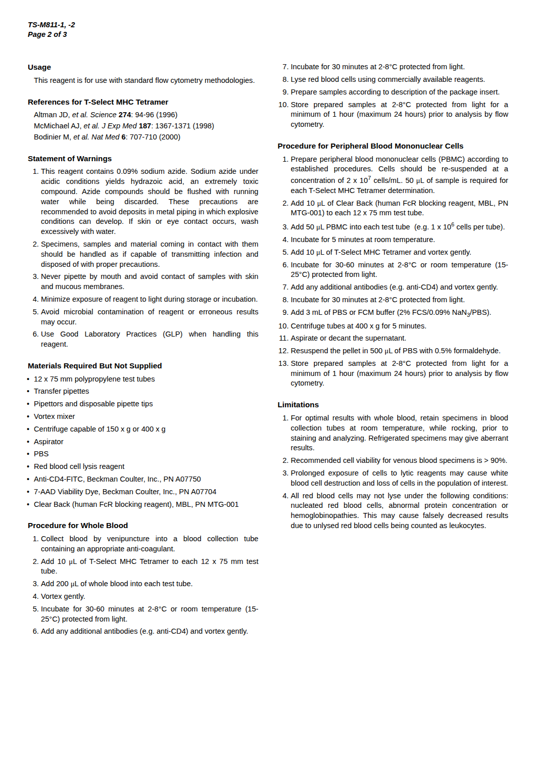TS-M811-1, -2
Page 2 of 3
Usage
This reagent is for use with standard flow cytometry methodologies.
References for T-Select MHC Tetramer
Altman JD, et al. Science 274: 94-96 (1996)
McMichael AJ, et al. J Exp Med 187: 1367-1371 (1998)
Bodinier M, et al. Nat Med 6: 707-710 (2000)
Statement of Warnings
This reagent contains 0.09% sodium azide. Sodium azide under acidic conditions yields hydrazoic acid, an extremely toxic compound. Azide compounds should be flushed with running water while being discarded. These precautions are recommended to avoid deposits in metal piping in which explosive conditions can develop. If skin or eye contact occurs, wash excessively with water.
Specimens, samples and material coming in contact with them should be handled as if capable of transmitting infection and disposed of with proper precautions.
Never pipette by mouth and avoid contact of samples with skin and mucous membranes.
Minimize exposure of reagent to light during storage or incubation.
Avoid microbial contamination of reagent or erroneous results may occur.
Use Good Laboratory Practices (GLP) when handling this reagent.
Materials Required But Not Supplied
12 x 75 mm polypropylene test tubes
Transfer pipettes
Pipettors and disposable pipette tips
Vortex mixer
Centrifuge capable of 150 x g or 400 x g
Aspirator
PBS
Red blood cell lysis reagent
Anti-CD4-FITC, Beckman Coulter, Inc., PN A07750
7-AAD Viability Dye, Beckman Coulter, Inc., PN A07704
Clear Back (human FcR blocking reagent), MBL, PN MTG-001
Procedure for Whole Blood
Collect blood by venipuncture into a blood collection tube containing an appropriate anti-coagulant.
Add 10 μ L of T-Select MHC Tetramer to each 12 x 75 mm test tube.
Add 200 μ L of whole blood into each test tube.
Vortex gently.
Incubate for 30-60 minutes at 2-8°C or room temperature (15-25°C) protected from light.
Add any additional antibodies (e.g. anti-CD4) and vortex gently.
Incubate for 30 minutes at 2-8°C protected from light.
Lyse red blood cells using commercially available reagents.
Prepare samples according to description of the package insert.
Store prepared samples at 2-8°C protected from light for a minimum of 1 hour (maximum 24 hours) prior to analysis by flow cytometry.
Procedure for Peripheral Blood Mononuclear Cells
Prepare peripheral blood mononuclear cells (PBMC) according to established procedures. Cells should be re-suspended at a concentration of 2 x 107 cells/mL. 50 μ L of sample is required for each T-Select MHC Tetramer determination.
Add 10 μ L of Clear Back (human FcR blocking reagent, MBL, PN MTG-001) to each 12 x 75 mm test tube.
Add 50 μ L PBMC into each test tube (e.g. 1 x 106 cells per tube).
Incubate for 5 minutes at room temperature.
Add 10 μ L of T-Select MHC Tetramer and vortex gently.
Incubate for 30-60 minutes at 2-8°C or room temperature (15-25°C) protected from light.
Add any additional antibodies (e.g. anti-CD4) and vortex gently.
Incubate for 30 minutes at 2-8°C protected from light.
Add 3 mL of PBS or FCM buffer (2% FCS/0.09% NaN3/PBS).
Centrifuge tubes at 400 x g for 5 minutes.
Aspirate or decant the supernatant.
Resuspend the pellet in 500 μ L of PBS with 0.5% formaldehyde.
Store prepared samples at 2-8°C protected from light for a minimum of 1 hour (maximum 24 hours) prior to analysis by flow cytometry.
Limitations
For optimal results with whole blood, retain specimens in blood collection tubes at room temperature, while rocking, prior to staining and analyzing. Refrigerated specimens may give aberrant results.
Recommended cell viability for venous blood specimens is > 90%.
Prolonged exposure of cells to lytic reagents may cause white blood cell destruction and loss of cells in the population of interest.
All red blood cells may not lyse under the following conditions: nucleated red blood cells, abnormal protein concentration or hemoglobinopathies. This may cause falsely decreased results due to unlysed red blood cells being counted as leukocytes.